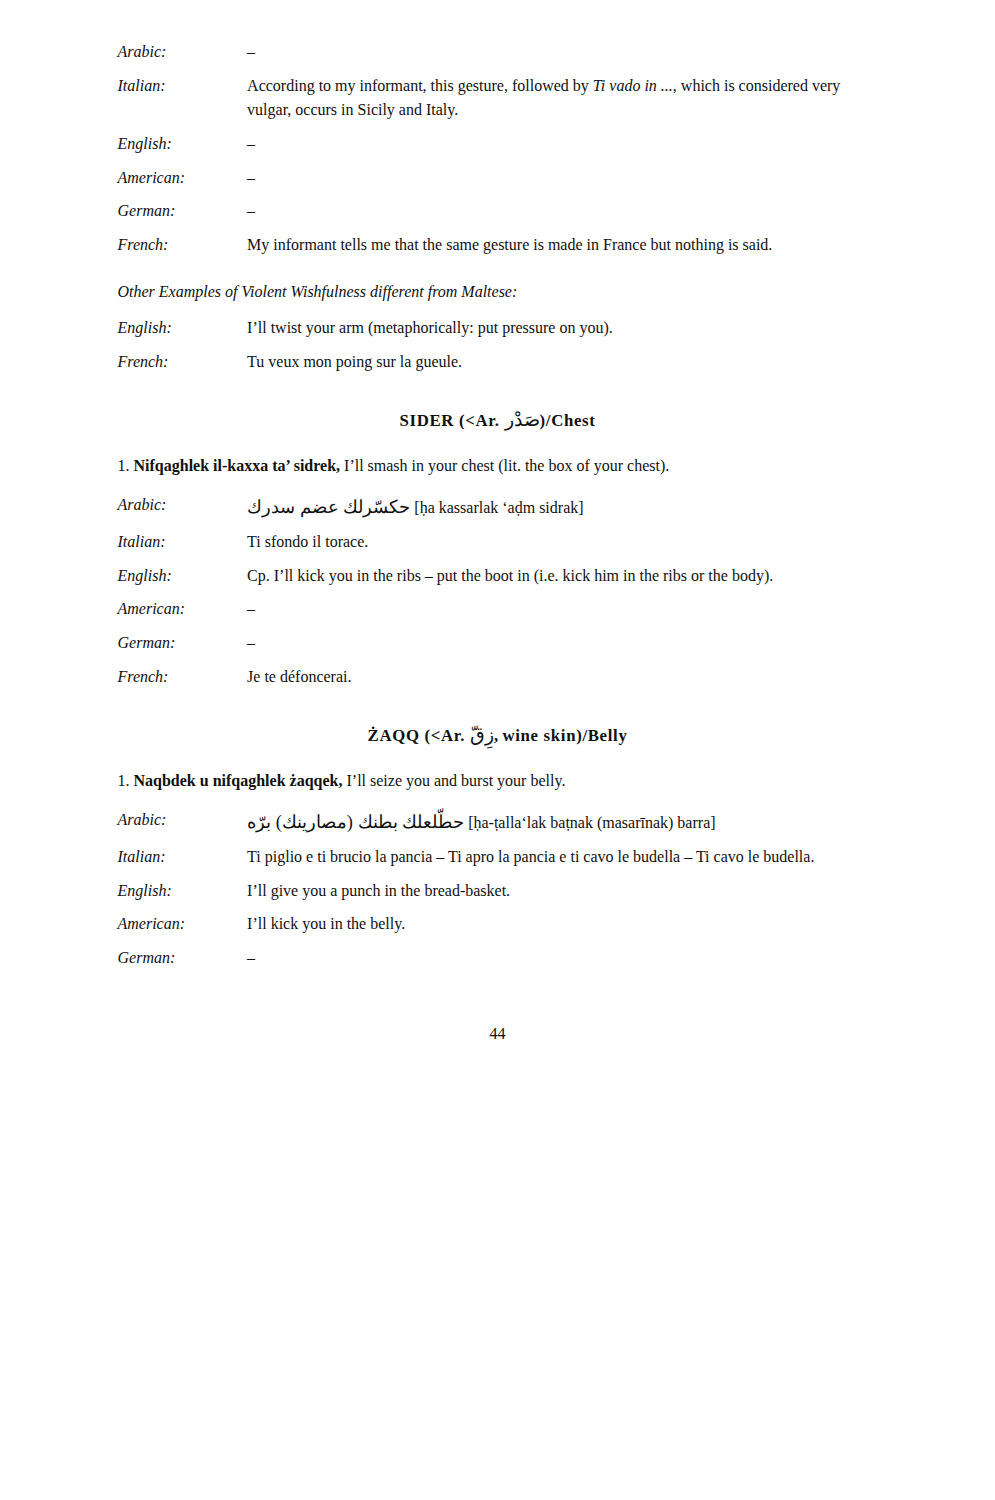Arabic:
–
Italian:
According to my informant, this gesture, followed by Ti vado in ..., which is considered very vulgar, occurs in Sicily and Italy.
English:
–
American:
–
German:
–
French:
My informant tells me that the same gesture is made in France but nothing is said.
Other Examples of Violent Wishfulness different from Maltese:
English:
I’ll twist your arm (metaphorically: put pressure on you).
French:
Tu veux mon poing sur la gueule.
SIDER (<Ar. صَدْر)/Chest
1. Nifqaghlek il-kaxxa ta’ sidrek, I’ll smash in your chest (lit. the box of your chest).
Arabic:
حكسّرلك عضم سدرك [ḥa kassarlak ‘aḍm sidrak]
Italian:
Ti sfondo il torace.
English:
Cp. I’ll kick you in the ribs – put the boot in (i.e. kick him in the ribs or the body).
American:
–
German:
–
French:
Je te défoncerai.
ŻAQQ (<Ar. زِقّ, wine skin)/Belly
1. Naqbdek u nifqaghlek żaqqek, I’ll seize you and burst your belly.
Arabic:
حطّلعلك بطنك (مصارينك) برّه [ḥa-ṭalla‘lak baṭnak (masarīnak) barra]
Italian:
Ti piglio e ti brucio la pancia – Ti apro la pancia e ti cavo le budella – Ti cavo le budella.
English:
I’ll give you a punch in the bread-basket.
American:
I’ll kick you in the belly.
German:
–
44